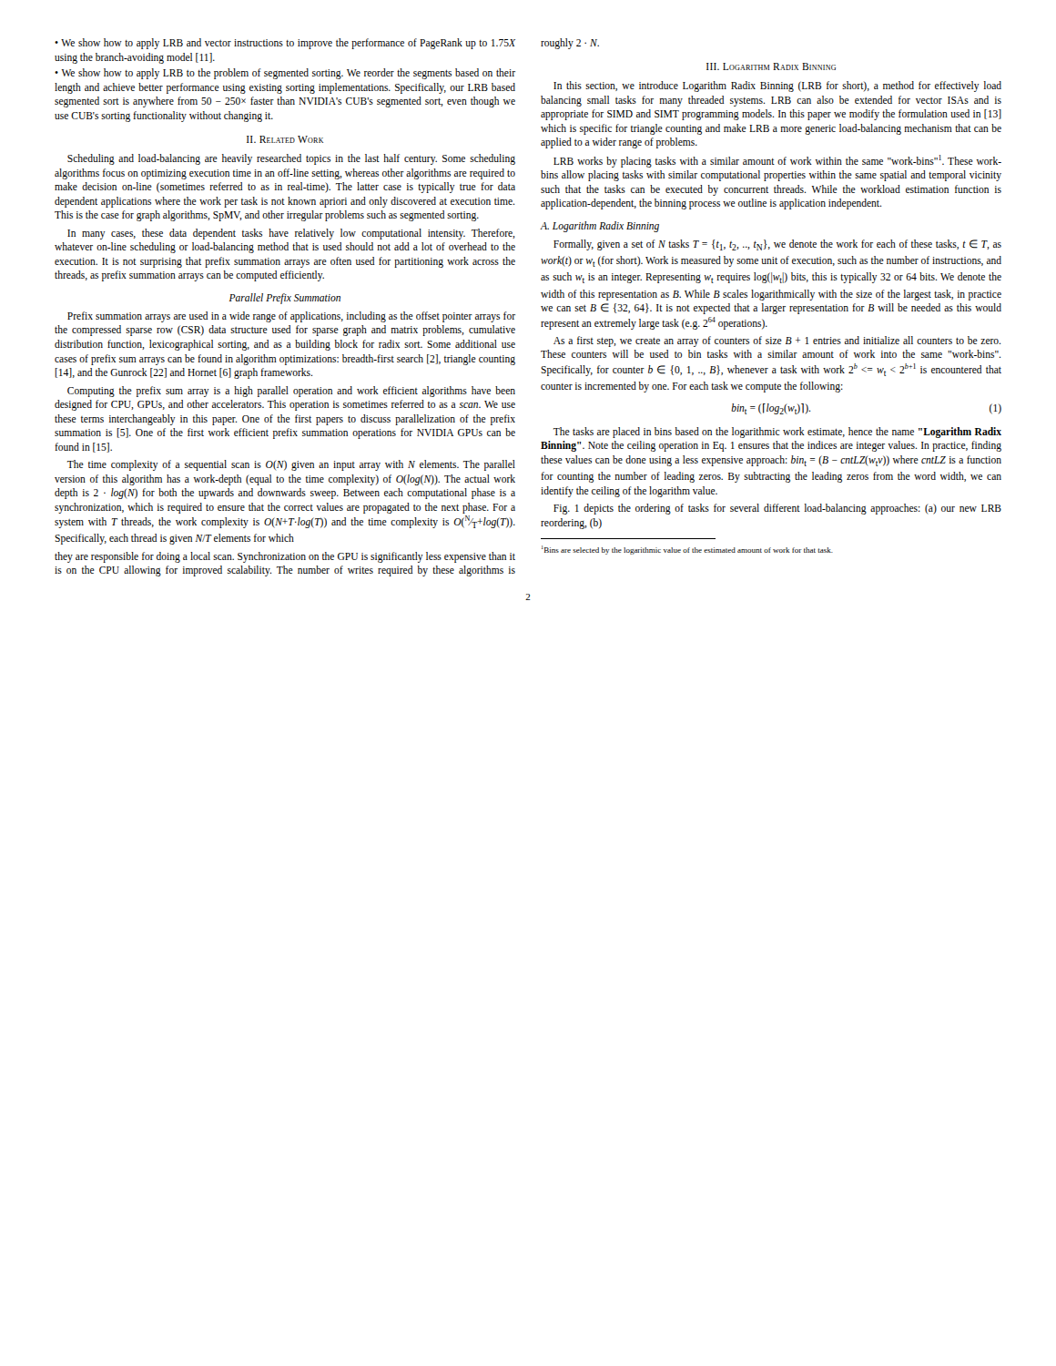• We show how to apply LRB and vector instructions to improve the performance of PageRank up to 1.75X using the branch-avoiding model [11].
• We show how to apply LRB to the problem of segmented sorting. We reorder the segments based on their length and achieve better performance using existing sorting implementations. Specifically, our LRB based segmented sort is anywhere from 50 − 250× faster than NVIDIA's CUB's segmented sort, even though we use CUB's sorting functionality without changing it.
II. Related Work
Scheduling and load-balancing are heavily researched topics in the last half century. Some scheduling algorithms focus on optimizing execution time in an off-line setting, whereas other algorithms are required to make decision on-line (sometimes referred to as in real-time). The latter case is typically true for data dependent applications where the work per task is not known apriori and only discovered at execution time. This is the case for graph algorithms, SpMV, and other irregular problems such as segmented sorting.
In many cases, these data dependent tasks have relatively low computational intensity. Therefore, whatever on-line scheduling or load-balancing method that is used should not add a lot of overhead to the execution. It is not surprising that prefix summation arrays are often used for partitioning work across the threads, as prefix summation arrays can be computed efficiently.
Parallel Prefix Summation
Prefix summation arrays are used in a wide range of applications, including as the offset pointer arrays for the compressed sparse row (CSR) data structure used for sparse graph and matrix problems, cumulative distribution function, lexicographical sorting, and as a building block for radix sort. Some additional use cases of prefix sum arrays can be found in algorithm optimizations: breadth-first search [2], triangle counting [14], and the Gunrock [22] and Hornet [6] graph frameworks.
Computing the prefix sum array is a high parallel operation and work efficient algorithms have been designed for CPU, GPUs, and other accelerators. This operation is sometimes referred to as a scan. We use these terms interchangeably in this paper. One of the first papers to discuss parallelization of the prefix summation is [5]. One of the first work efficient prefix summation operations for NVIDIA GPUs can be found in [15].
The time complexity of a sequential scan is O(N) given an input array with N elements. The parallel version of this algorithm has a work-depth (equal to the time complexity) of O(log(N)). The actual work depth is 2 · log(N) for both the upwards and downwards sweep. Between each computational phase is a synchronization, which is required to ensure that the correct values are propagated to the next phase. For a system with T threads, the work complexity is O(N+T·log(T)) and the time complexity is O(N⁄T+log(T)). Specifically, each thread is given N/T elements for which
they are responsible for doing a local scan. Synchronization on the GPU is significantly less expensive than it is on the CPU allowing for improved scalability. The number of writes required by these algorithms is roughly 2 · N.
III. Logarithm Radix Binning
In this section, we introduce Logarithm Radix Binning (LRB for short), a method for effectively load balancing small tasks for many threaded systems. LRB can also be extended for vector ISAs and is appropriate for SIMD and SIMT programming models. In this paper we modify the formulation used in [13] which is specific for triangle counting and make LRB a more generic load-balancing mechanism that can be applied to a wider range of problems.
LRB works by placing tasks with a similar amount of work within the same "work-bins"1. These work-bins allow placing tasks with similar computational properties within the same spatial and temporal vicinity such that the tasks can be executed by concurrent threads. While the workload estimation function is application-dependent, the binning process we outline is application independent.
A. Logarithm Radix Binning
Formally, given a set of N tasks T = {t1, t2, .., tN}, we denote the work for each of these tasks, t ∈ T, as work(t) or wt (for short). Work is measured by some unit of execution, such as the number of instructions, and as such wt is an integer. Representing wt requires log(|wt|) bits, this is typically 32 or 64 bits. We denote the width of this representation as B. While B scales logarithmically with the size of the largest task, in practice we can set B ∈ {32, 64}. It is not expected that a larger representation for B will be needed as this would represent an extremely large task (e.g. 264 operations).
As a first step, we create an array of counters of size B + 1 entries and initialize all counters to be zero. These counters will be used to bin tasks with a similar amount of work into the same "work-bins". Specifically, for counter b ∈ {0, 1, .., B}, whenever a task with work 2b <= wt < 2b+1 is encountered that counter is incremented by one. For each task we compute the following:
bint = (⌈log2(wt)⌉). (1)
The tasks are placed in bins based on the logarithmic work estimate, hence the name "Logarithm Radix Binning". Note the ceiling operation in Eq. 1 ensures that the indices are integer values. In practice, finding these values can be done using a less expensive approach: bint = (B − cntLZ(wtv)) where cntLZ is a function for counting the number of leading zeros. By subtracting the leading zeros from the word width, we can identify the ceiling of the logarithm value.
Fig. 1 depicts the ordering of tasks for several different load-balancing approaches: (a) our new LRB reordering, (b)
1Bins are selected by the logarithmic value of the estimated amount of work for that task.
2